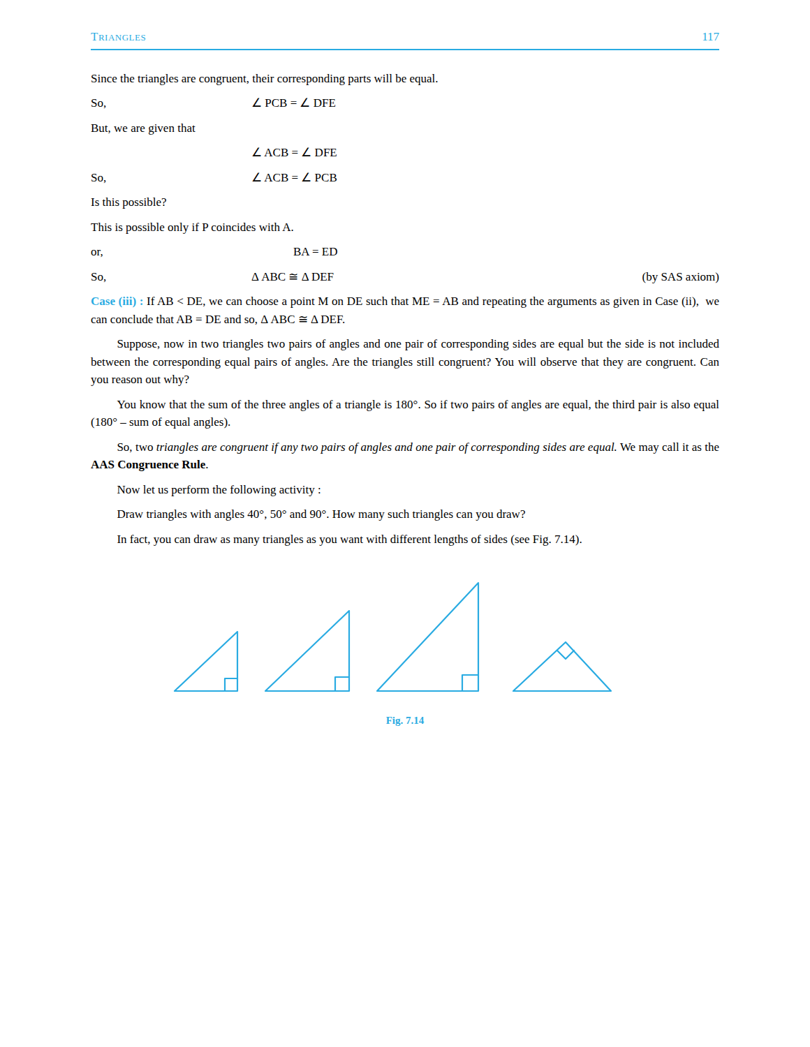TRIANGLES
117
Since the triangles are congruent, their corresponding parts will be equal.
So,
∠ PCB = ∠ DFE
But, we are given that
∠ ACB = ∠ DFE
So,
∠ ACB = ∠ PCB
Is this possible?
This is possible only if P coincides with A.
or,
BA = ED
So,
Δ ABC ≅ Δ DEF
(by SAS axiom)
Case (iii) : If AB < DE, we can choose a point M on DE such that ME = AB and repeating the arguments as given in Case (ii), we can conclude that AB = DE and so, Δ ABC ≅ Δ DEF.
Suppose, now in two triangles two pairs of angles and one pair of corresponding sides are equal but the side is not included between the corresponding equal pairs of angles. Are the triangles still congruent? You will observe that they are congruent. Can you reason out why?
You know that the sum of the three angles of a triangle is 180°. So if two pairs of angles are equal, the third pair is also equal (180° – sum of equal angles).
So, two triangles are congruent if any two pairs of angles and one pair of corresponding sides are equal. We may call it as the AAS Congruence Rule.
Now let us perform the following activity :
Draw triangles with angles 40°, 50° and 90°. How many such triangles can you draw?
In fact, you can draw as many triangles as you want with different lengths of sides (see Fig. 7.14).
Fig. 7.14